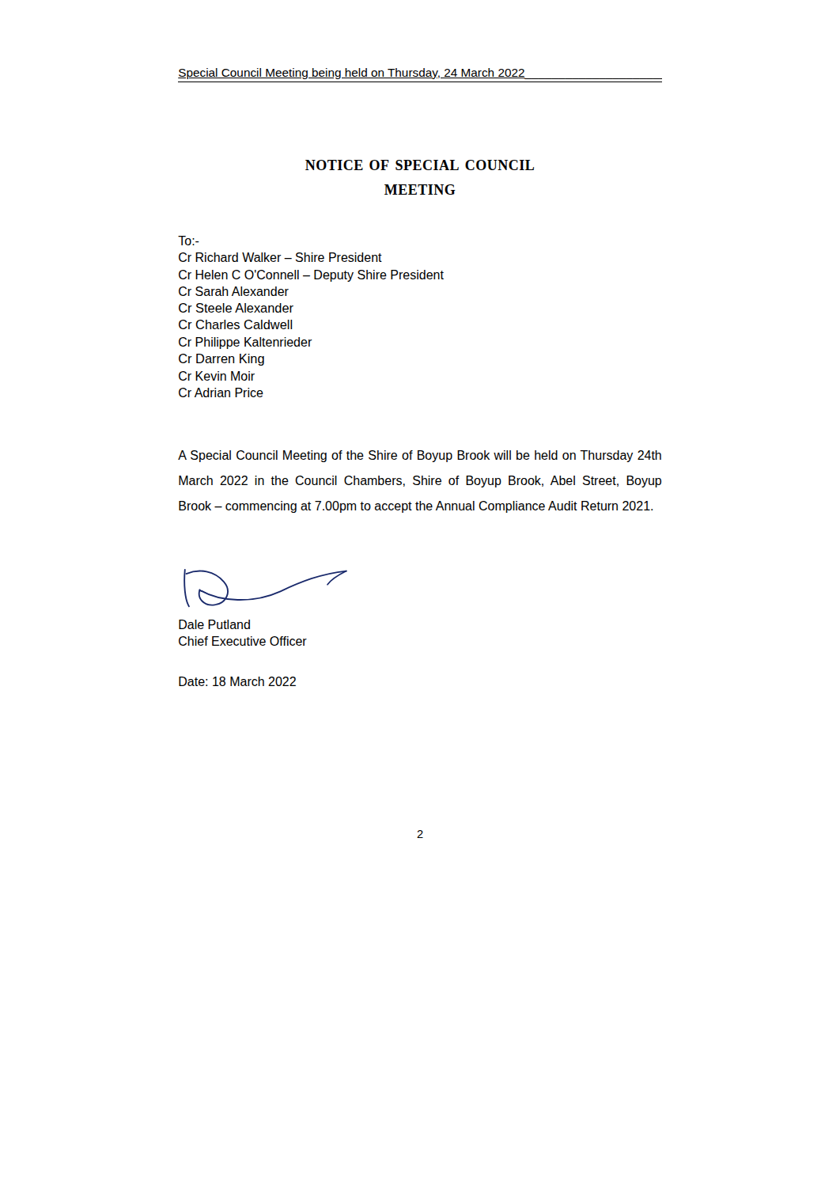Special Council Meeting being held on Thursday, 24 March 2022______________________________________
Notice of Special Council
Meeting
To:-
Cr Richard Walker – Shire President
Cr Helen C O'Connell – Deputy Shire President
Cr Sarah Alexander
Cr Steele Alexander
Cr Charles Caldwell
Cr Philippe Kaltenrieder
Cr Darren King
Cr Kevin Moir
Cr Adrian Price
A Special Council Meeting of the Shire of Boyup Brook will be held on Thursday 24th March 2022 in the Council Chambers, Shire of Boyup Brook, Abel Street, Boyup Brook – commencing at 7.00pm to accept the Annual Compliance Audit Return 2021.
Dale Putland
Chief Executive Officer
Date: 18 March 2022
2